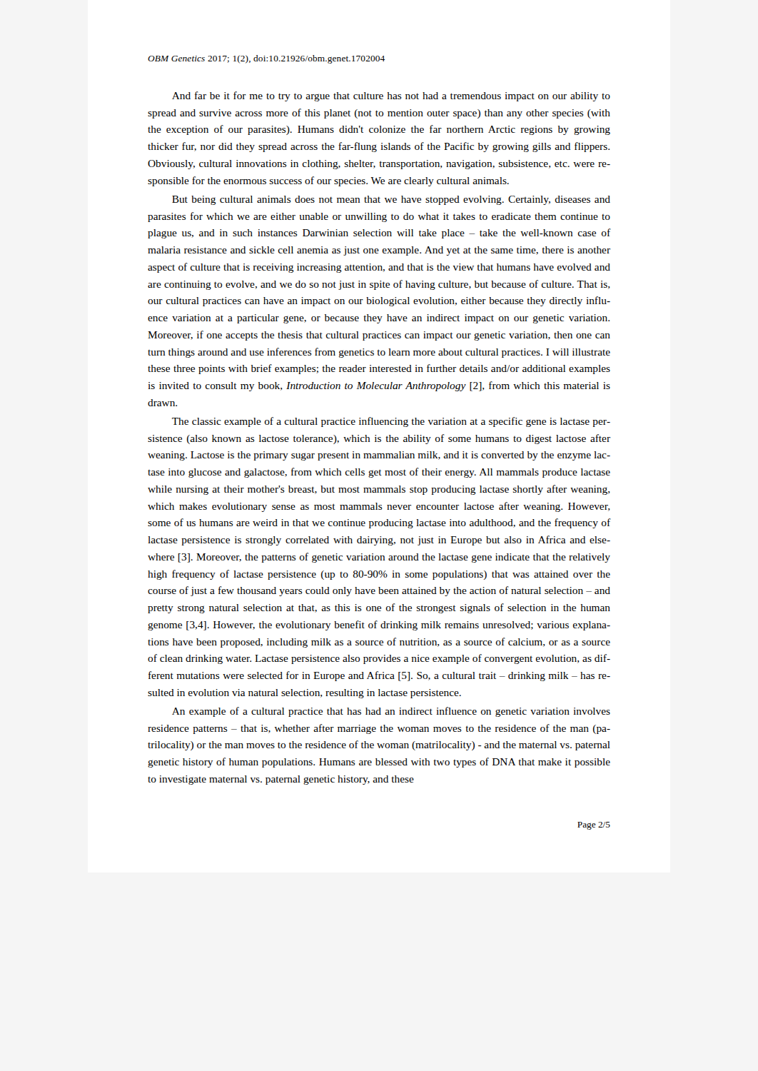OBM Genetics 2017; 1(2), doi:10.21926/obm.genet.1702004
And far be it for me to try to argue that culture has not had a tremendous impact on our ability to spread and survive across more of this planet (not to mention outer space) than any other species (with the exception of our parasites). Humans didn't colonize the far northern Arctic regions by growing thicker fur, nor did they spread across the far-flung islands of the Pacific by growing gills and flippers. Obviously, cultural innovations in clothing, shelter, transportation, navigation, subsistence, etc. were responsible for the enormous success of our species. We are clearly cultural animals.
But being cultural animals does not mean that we have stopped evolving. Certainly, diseases and parasites for which we are either unable or unwilling to do what it takes to eradicate them continue to plague us, and in such instances Darwinian selection will take place – take the well-known case of malaria resistance and sickle cell anemia as just one example. And yet at the same time, there is another aspect of culture that is receiving increasing attention, and that is the view that humans have evolved and are continuing to evolve, and we do so not just in spite of having culture, but because of culture. That is, our cultural practices can have an impact on our biological evolution, either because they directly influence variation at a particular gene, or because they have an indirect impact on our genetic variation. Moreover, if one accepts the thesis that cultural practices can impact our genetic variation, then one can turn things around and use inferences from genetics to learn more about cultural practices. I will illustrate these three points with brief examples; the reader interested in further details and/or additional examples is invited to consult my book, Introduction to Molecular Anthropology [2], from which this material is drawn.
The classic example of a cultural practice influencing the variation at a specific gene is lactase persistence (also known as lactose tolerance), which is the ability of some humans to digest lactose after weaning. Lactose is the primary sugar present in mammalian milk, and it is converted by the enzyme lactase into glucose and galactose, from which cells get most of their energy. All mammals produce lactase while nursing at their mother's breast, but most mammals stop producing lactase shortly after weaning, which makes evolutionary sense as most mammals never encounter lactose after weaning. However, some of us humans are weird in that we continue producing lactase into adulthood, and the frequency of lactase persistence is strongly correlated with dairying, not just in Europe but also in Africa and elsewhere [3]. Moreover, the patterns of genetic variation around the lactase gene indicate that the relatively high frequency of lactase persistence (up to 80-90% in some populations) that was attained over the course of just a few thousand years could only have been attained by the action of natural selection – and pretty strong natural selection at that, as this is one of the strongest signals of selection in the human genome [3,4]. However, the evolutionary benefit of drinking milk remains unresolved; various explanations have been proposed, including milk as a source of nutrition, as a source of calcium, or as a source of clean drinking water. Lactase persistence also provides a nice example of convergent evolution, as different mutations were selected for in Europe and Africa [5]. So, a cultural trait – drinking milk – has resulted in evolution via natural selection, resulting in lactase persistence.
An example of a cultural practice that has had an indirect influence on genetic variation involves residence patterns – that is, whether after marriage the woman moves to the residence of the man (patrilocality) or the man moves to the residence of the woman (matrilocality) - and the maternal vs. paternal genetic history of human populations. Humans are blessed with two types of DNA that make it possible to investigate maternal vs. paternal genetic history, and these
Page 2/5